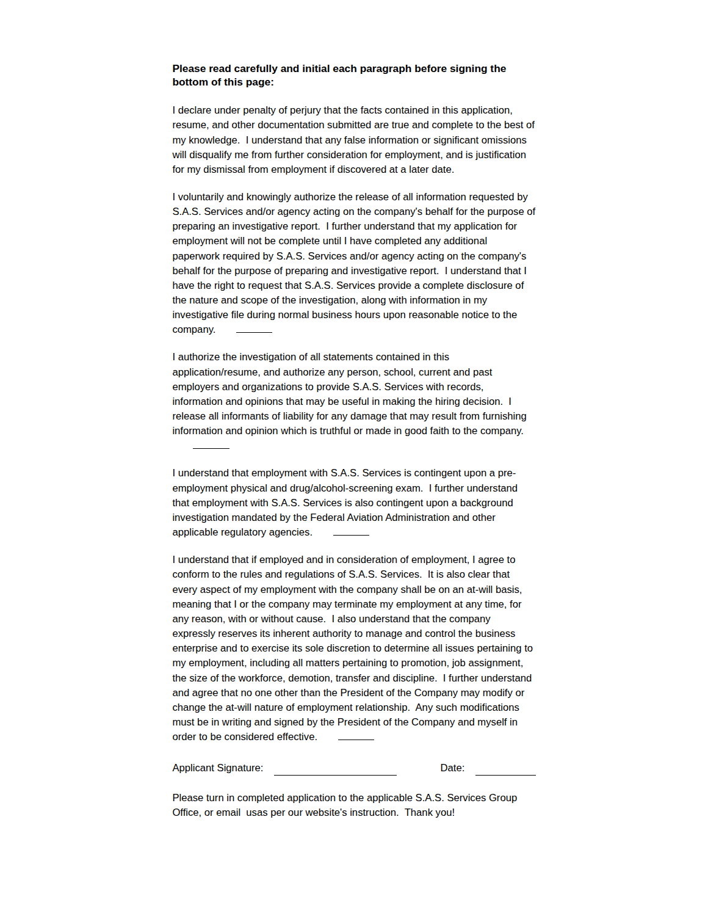Please read carefully and initial each paragraph before signing the bottom of this page:
I declare under penalty of perjury that the facts contained in this application, resume, and other documentation submitted are true and complete to the best of my knowledge. I understand that any false information or significant omissions will disqualify me from further consideration for employment, and is justification for my dismissal from employment if discovered at a later date.
I voluntarily and knowingly authorize the release of all information requested by S.A.S. Services and/or agency acting on the company's behalf for the purpose of preparing an investigative report. I further understand that my application for employment will not be complete until I have completed any additional paperwork required by S.A.S. Services and/or agency acting on the company's behalf for the purpose of preparing and investigative report. I understand that I have the right to request that S.A.S. Services provide a complete disclosure of the nature and scope of the investigation, along with information in my investigative file during normal business hours upon reasonable notice to the company.
I authorize the investigation of all statements contained in this application/resume, and authorize any person, school, current and past employers and organizations to provide S.A.S. Services with records, information and opinions that may be useful in making the hiring decision. I release all informants of liability for any damage that may result from furnishing information and opinion which is truthful or made in good faith to the company.
I understand that employment with S.A.S. Services is contingent upon a pre-employment physical and drug/alcohol-screening exam. I further understand that employment with S.A.S. Services is also contingent upon a background investigation mandated by the Federal Aviation Administration and other applicable regulatory agencies.
I understand that if employed and in consideration of employment, I agree to conform to the rules and regulations of S.A.S. Services. It is also clear that every aspect of my employment with the company shall be on an at-will basis, meaning that I or the company may terminate my employment at any time, for any reason, with or without cause. I also understand that the company expressly reserves its inherent authority to manage and control the business enterprise and to exercise its sole discretion to determine all issues pertaining to my employment, including all matters pertaining to promotion, job assignment, the size of the workforce, demotion, transfer and discipline. I further understand and agree that no one other than the President of the Company may modify or change the at-will nature of employment relationship. Any such modifications must be in writing and signed by the President of the Company and myself in order to be considered effective.
Applicant Signature: Date:
Please turn in completed application to the applicable S.A.S. Services Group Office, or email usas per our website's instruction. Thank you!